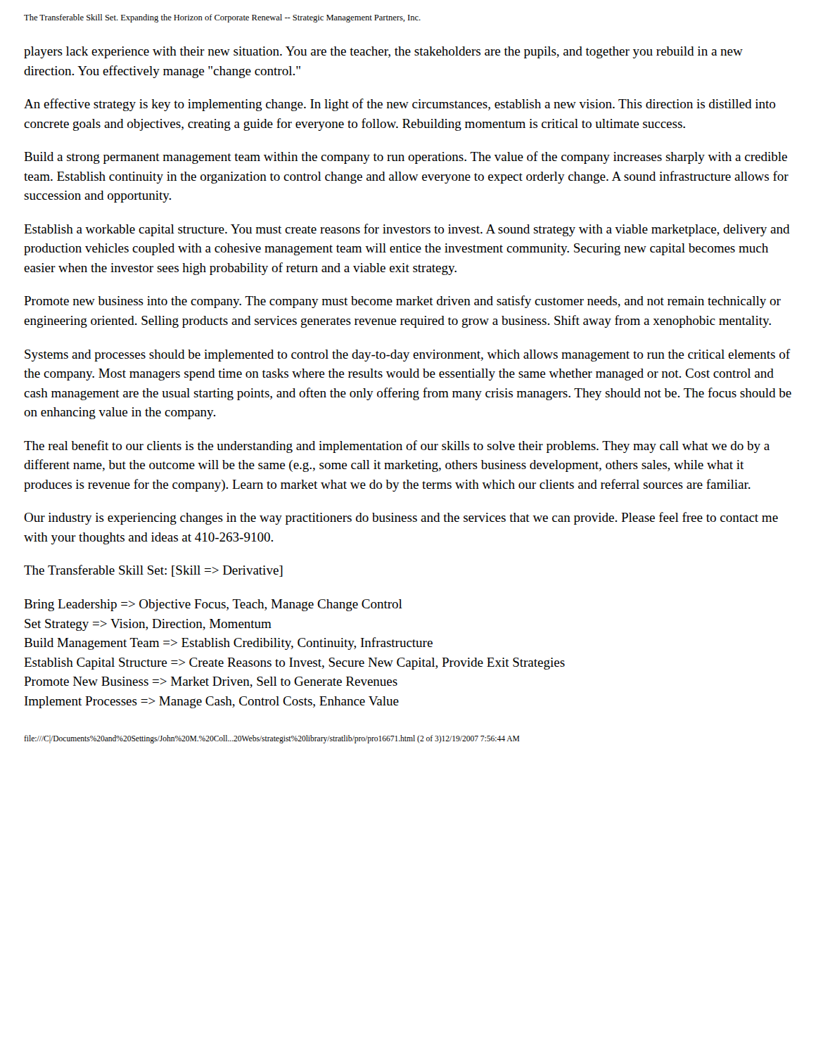The Transferable Skill Set. Expanding the Horizon of Corporate Renewal -- Strategic Management Partners, Inc.
players lack experience with their new situation. You are the teacher, the stakeholders are the pupils, and together you rebuild in a new direction. You effectively manage "change control."
An effective strategy is key to implementing change. In light of the new circumstances, establish a new vision. This direction is distilled into concrete goals and objectives, creating a guide for everyone to follow. Rebuilding momentum is critical to ultimate success.
Build a strong permanent management team within the company to run operations. The value of the company increases sharply with a credible team. Establish continuity in the organization to control change and allow everyone to expect orderly change. A sound infrastructure allows for succession and opportunity.
Establish a workable capital structure. You must create reasons for investors to invest. A sound strategy with a viable marketplace, delivery and production vehicles coupled with a cohesive management team will entice the investment community. Securing new capital becomes much easier when the investor sees high probability of return and a viable exit strategy.
Promote new business into the company. The company must become market driven and satisfy customer needs, and not remain technically or engineering oriented. Selling products and services generates revenue required to grow a business. Shift away from a xenophobic mentality.
Systems and processes should be implemented to control the day-to-day environment, which allows management to run the critical elements of the company. Most managers spend time on tasks where the results would be essentially the same whether managed or not. Cost control and cash management are the usual starting points, and often the only offering from many crisis managers. They should not be. The focus should be on enhancing value in the company.
The real benefit to our clients is the understanding and implementation of our skills to solve their problems. They may call what we do by a different name, but the outcome will be the same (e.g., some call it marketing, others business development, others sales, while what it produces is revenue for the company). Learn to market what we do by the terms with which our clients and referral sources are familiar.
Our industry is experiencing changes in the way practitioners do business and the services that we can provide. Please feel free to contact me with your thoughts and ideas at 410-263-9100.
The Transferable Skill Set: [Skill => Derivative]
Bring Leadership => Objective Focus, Teach, Manage Change Control
Set Strategy => Vision, Direction, Momentum
Build Management Team => Establish Credibility, Continuity, Infrastructure
Establish Capital Structure => Create Reasons to Invest, Secure New Capital, Provide Exit Strategies
Promote New Business => Market Driven, Sell to Generate Revenues
Implement Processes => Manage Cash, Control Costs, Enhance Value
file:///C|/Documents%20and%20Settings/John%20M.%20Coll...20Webs/strategist%20library/stratlib/pro/pro16671.html (2 of 3)12/19/2007 7:56:44 AM